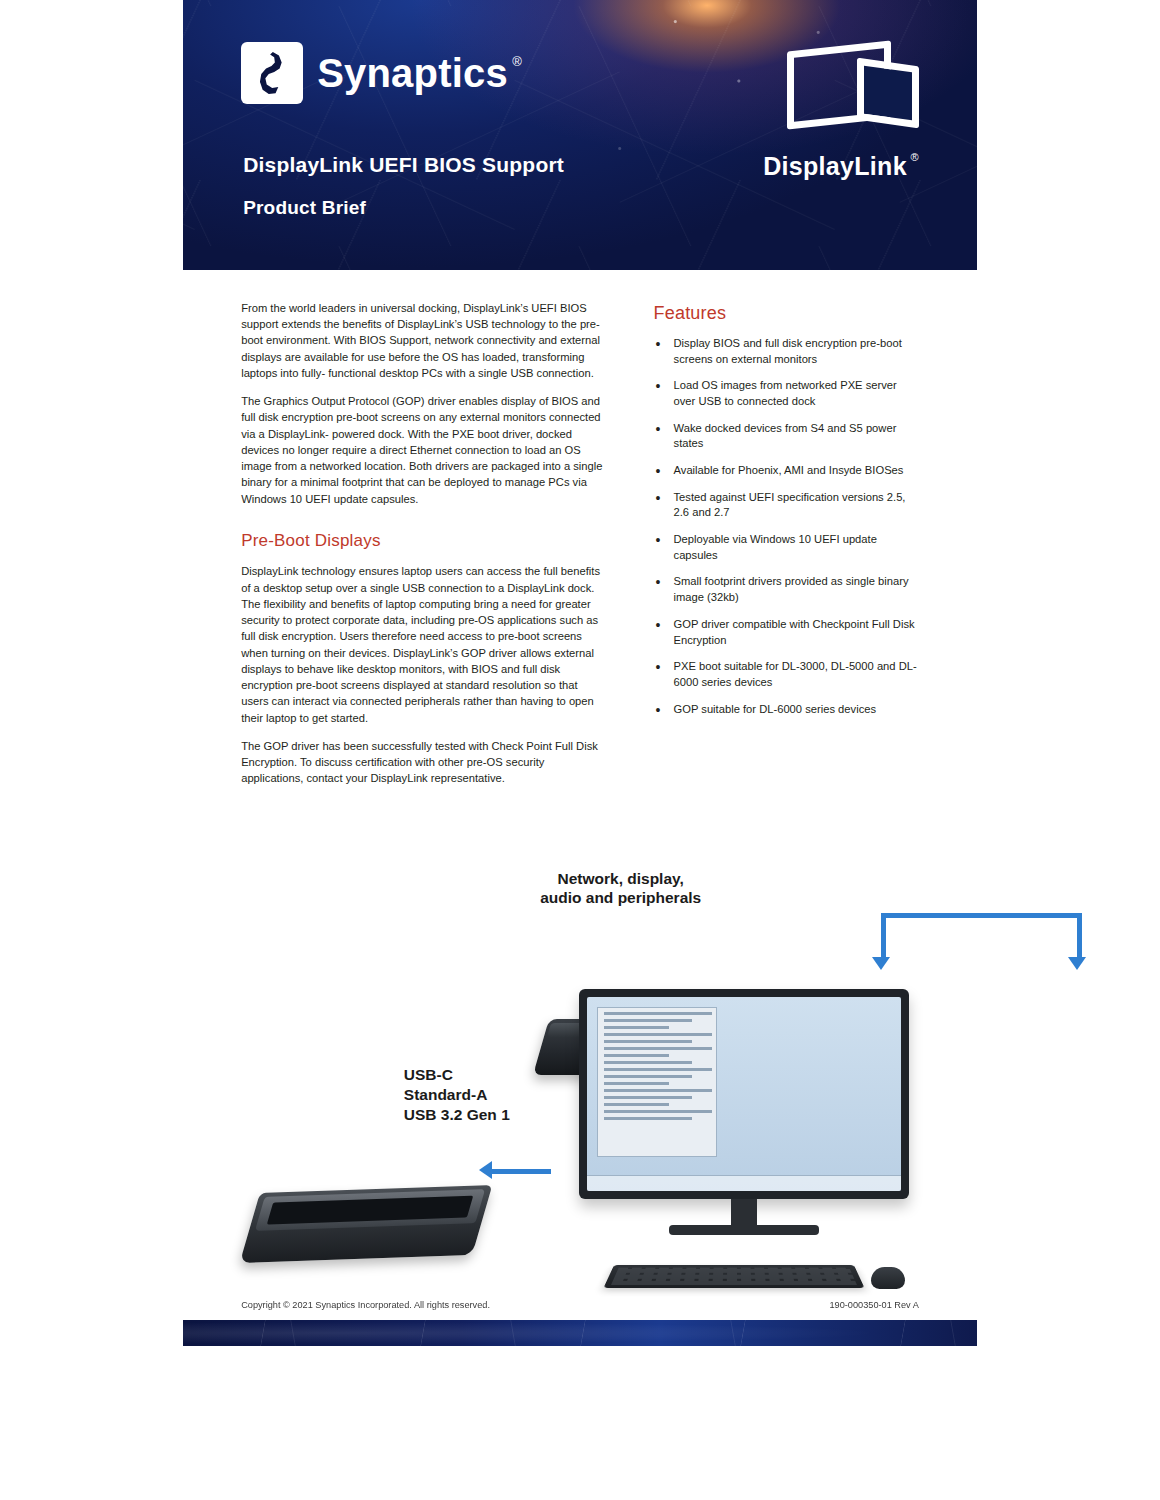Synaptics®
DisplayLink UEFI BIOS Support
Product Brief
DisplayLink®
From the world leaders in universal docking, DisplayLink’s UEFI BIOS support extends the benefits of DisplayLink’s USB technology to the pre-boot environment. With BIOS Support, network connectivity and external displays are available for use before the OS has loaded, transforming laptops into fully- functional desktop PCs with a single USB connection.
The Graphics Output Protocol (GOP) driver enables display of BIOS and full disk encryption pre-boot screens on any external monitors connected via a DisplayLink- powered dock. With the PXE boot driver, docked devices no longer require a direct Ethernet connection to load an OS image from a networked location. Both drivers are packaged into a single binary for a minimal footprint that can be deployed to manage PCs via Windows 10 UEFI update capsules.
Pre-Boot Displays
DisplayLink technology ensures laptop users can access the full benefits of a desktop setup over a single USB connection to a DisplayLink dock. The flexibility and benefits of laptop computing bring a need for greater security to protect corporate data, including pre-OS applications such as full disk encryption. Users therefore need access to pre-boot screens when turning on their devices. DisplayLink’s GOP driver allows external displays to behave like desktop monitors, with BIOS and full disk encryption pre-boot screens displayed at standard resolution so that users can interact via connected peripherals rather than having to open their laptop to get started.
The GOP driver has been successfully tested with Check Point Full Disk Encryption. To discuss certification with other pre-OS security applications, contact your DisplayLink representative.
Features
Display BIOS and full disk encryption pre-boot screens on external monitors
Load OS images from networked PXE server over USB to connected dock
Wake docked devices from S4 and S5 power states
Available for Phoenix, AMI and Insyde BIOSes
Tested against UEFI specification versions 2.5, 2.6 and 2.7
Deployable via Windows 10 UEFI update capsules
Small footprint drivers provided as single binary image (32kb)
GOP driver compatible with Checkpoint Full Disk Encryption
PXE boot suitable for DL-3000, DL-5000 and DL-6000 series devices
GOP suitable for DL-6000 series devices
Network, display,
audio and peripherals
USB-C
Standard-A
USB 3.2 Gen 1
Copyright © 2021 Synaptics Incorporated. All rights reserved.
190-000350-01 Rev A